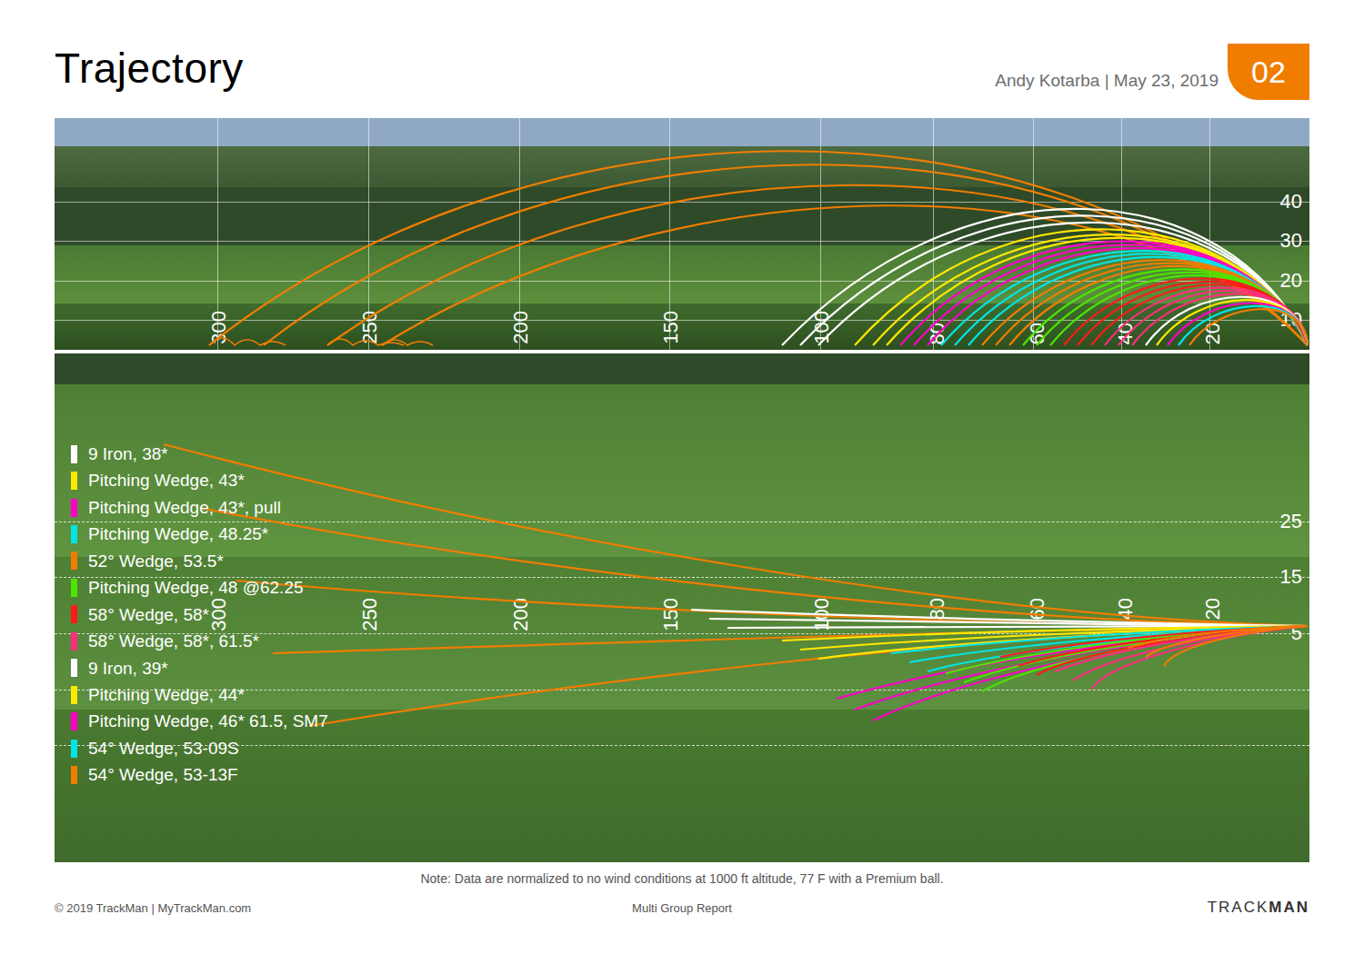Trajectory
Andy Kotarba | May 23, 2019
02
40 30 20 10 300 250 200 150 100 80 60 40 20
25 15 5 300 250 200 150 100 80 60 40 20
9 Iron, 38*
Pitching Wedge, 43*
Pitching Wedge, 43*, pull
Pitching Wedge, 48.25*
52° Wedge, 53.5*
Pitching Wedge, 48 @62.25
58° Wedge, 58*
58° Wedge, 58*, 61.5*
9 Iron, 39*
Pitching Wedge, 44*
Pitching Wedge, 46* 61.5, SM7
54° Wedge, 53-09S
54° Wedge, 53-13F
Note: Data are normalized to no wind conditions at 1000 ft altitude, 77 F with a Premium ball.
© 2019 TrackMan | MyTrackMan.com Multi Group Report TRACKMAN